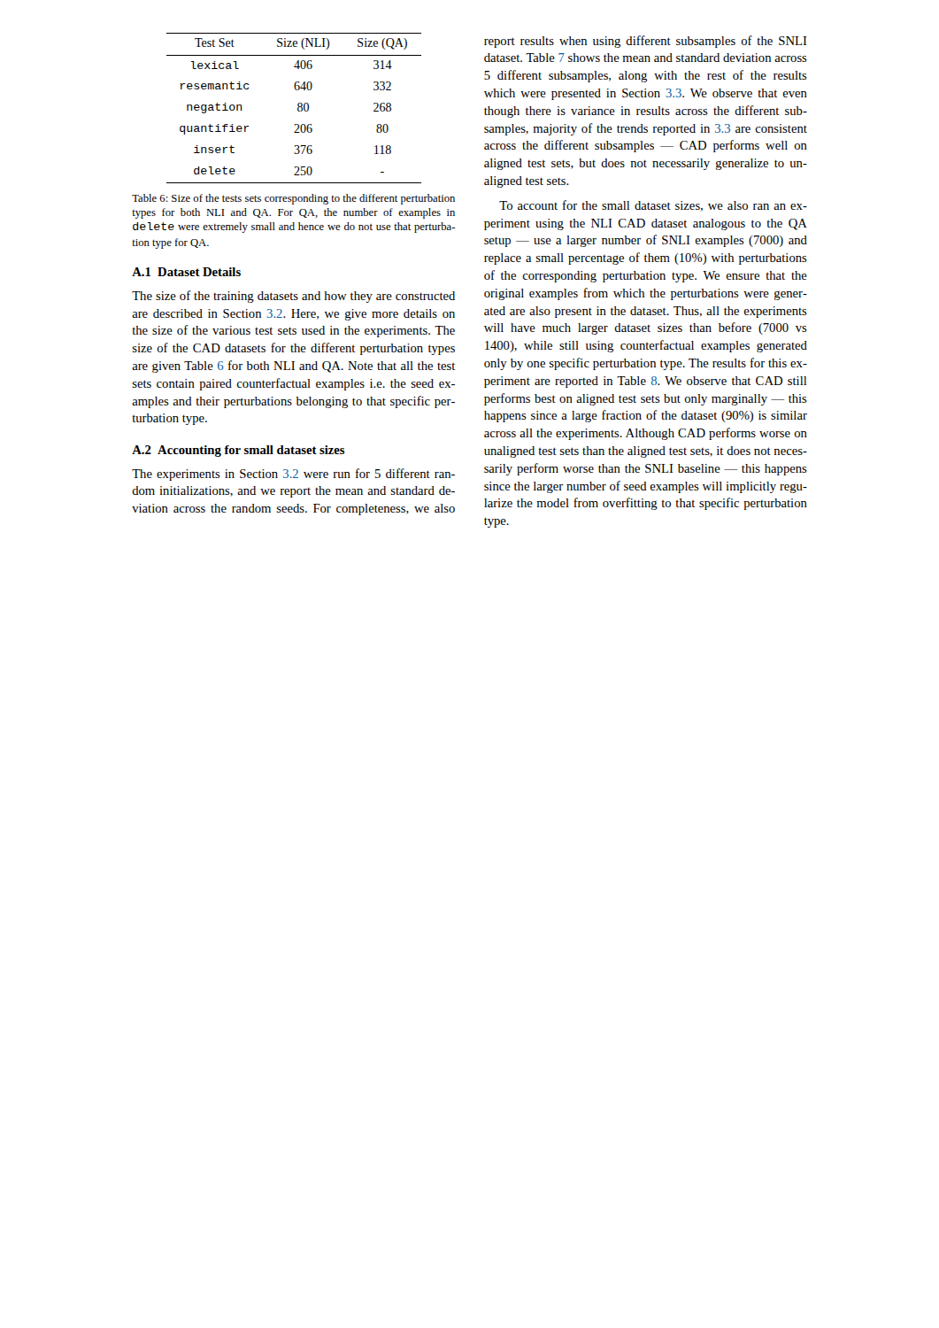| Test Set | Size (NLI) | Size (QA) |
| --- | --- | --- |
| lexical | 406 | 314 |
| resemantic | 640 | 332 |
| negation | 80 | 268 |
| quantifier | 206 | 80 |
| insert | 376 | 118 |
| delete | 250 | - |
Table 6: Size of the tests sets corresponding to the different perturbation types for both NLI and QA. For QA, the number of examples in delete were extremely small and hence we do not use that perturbation type for QA.
A.1 Dataset Details
The size of the training datasets and how they are constructed are described in Section 3.2. Here, we give more details on the size of the various test sets used in the experiments. The size of the CAD datasets for the different perturbation types are given Table 6 for both NLI and QA. Note that all the test sets contain paired counterfactual examples i.e. the seed examples and their perturbations belonging to that specific perturbation type.
A.2 Accounting for small dataset sizes
The experiments in Section 3.2 were run for 5 different random initializations, and we report the mean and standard deviation across the random seeds. For completeness, we also report results when using different subsamples of the SNLI dataset. Table 7 shows the mean and standard deviation across 5 different subsamples, along with the rest of the results which were presented in Section 3.3. We observe that even though there is variance in results across the different subsamples, majority of the trends reported in 3.3 are consistent across the different subsamples — CAD performs well on aligned test sets, but does not necessarily generalize to unaligned test sets.
To account for the small dataset sizes, we also ran an experiment using the NLI CAD dataset analogous to the QA setup — use a larger number of SNLI examples (7000) and replace a small percentage of them (10%) with perturbations of the corresponding perturbation type. We ensure that the original examples from which the perturbations were generated are also present in the dataset. Thus, all the experiments will have much larger dataset sizes than before (7000 vs 1400), while still using counterfactual examples generated only by one specific perturbation type. The results for this experiment are reported in Table 8. We observe that CAD still performs best on aligned test sets but only marginally — this happens since a large fraction of the dataset (90%) is similar across all the experiments. Although CAD performs worse on unaligned test sets than the aligned test sets, it does not necessarily perform worse than the SNLI baseline — this happens since the larger number of seed examples will implicitly regularize the model from overfitting to that specific perturbation type.